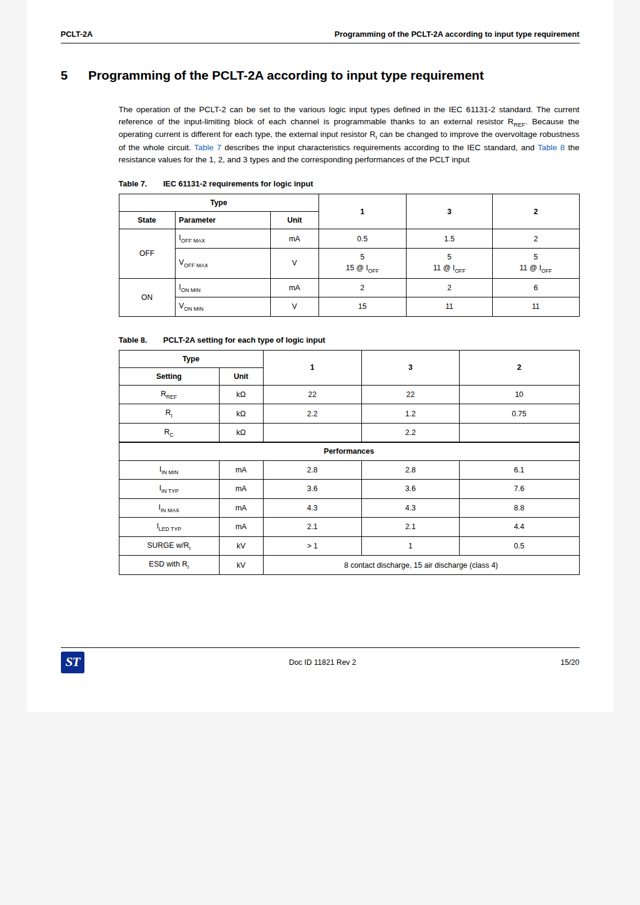PCLT-2A
Programming of the PCLT-2A according to input type requirement
5 Programming of the PCLT-2A according to input type requirement
The operation of the PCLT-2 can be set to the various logic input types defined in the IEC 61131-2 standard. The current reference of the input-limiting block of each channel is programmable thanks to an external resistor RREF. Because the operating current is different for each type, the external input resistor RI can be changed to improve the overvoltage robustness of the whole circuit. Table 7 describes the input characteristics requirements according to the IEC standard, and Table 8 the resistance values for the 1, 2, and 3 types and the corresponding performances of the PCLT input
Table 7. IEC 61131-2 requirements for logic input
| Type | 1 | 3 | 2 |
| --- | --- | --- | --- |
| State | Parameter | Unit |
| OFF | I OFF MAX | mA | 0.5 | 1.5 | 2 |
| V OFF MAX | V | 5 15 @ I OFF | 5 11 @ I OFF | 5 11 @ I OFF |
| ON | I ON MIN | mA | 2 | 2 | 6 |
| V ON MIN | V | 15 | 11 | 11 |
Table 8. PCLT-2A setting for each type of logic input
| Type | 1 | 3 | 2 |
| --- | --- | --- | --- |
| Setting | Unit |
| R REF | kΩ | 22 | 22 | 10 |
| R I | kΩ | 2.2 | 1.2 | 0.75 |
| R C | kΩ | | 2.2 | |
| Performances |
| I IN MIN | mA | 2.8 | 2.8 | 6.1 |
| I IN TYP | mA | 3.6 | 3.6 | 7.6 |
| I IN MAX | mA | 4.3 | 4.3 | 8.8 |
| I LED TYP | mA | 2.1 | 2.1 | 4.4 |
| SURGE w/R I | kV | > 1 | 1 | 0.5 |
| ESD with R I | kV | 8 contact discharge, 15 air discharge (class 4) |
ST
Doc ID 11821 Rev 2
15/20